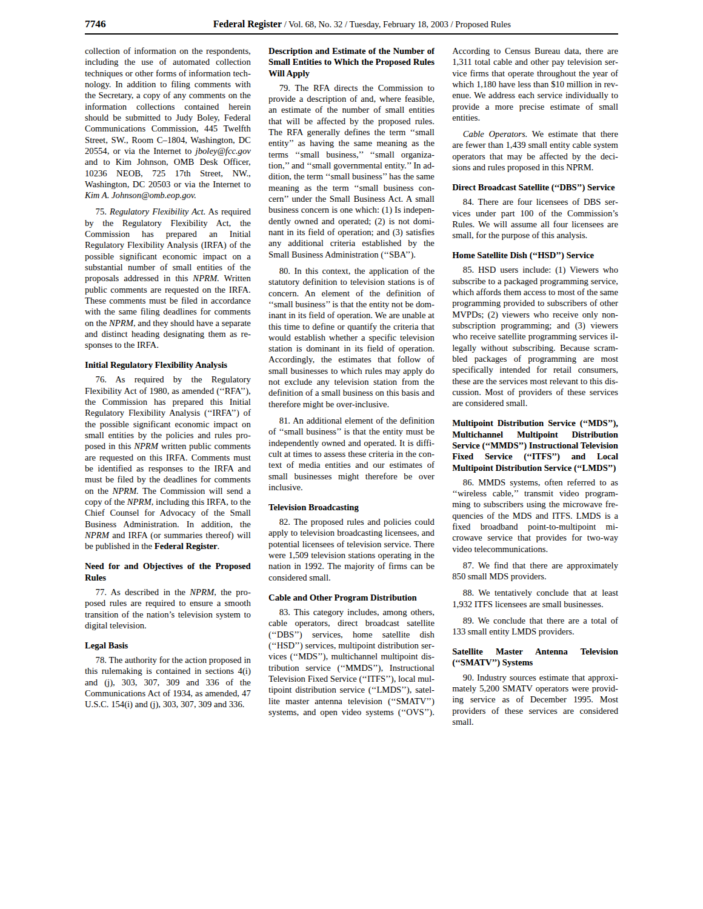7746
Federal Register / Vol. 68, No. 32 / Tuesday, February 18, 2003 / Proposed Rules
collection of information on the respondents, including the use of automated collection techniques or other forms of information technology. In addition to filing comments with the Secretary, a copy of any comments on the information collections contained herein should be submitted to Judy Boley, Federal Communications Commission, 445 Twelfth Street, SW., Room C–1804, Washington, DC 20554, or via the Internet to jboley@fcc.gov and to Kim Johnson, OMB Desk Officer, 10236 NEOB, 725 17th Street, NW., Washington, DC 20503 or via the Internet to Kim A. Johnson@omb.eop.gov.
75. Regulatory Flexibility Act. As required by the Regulatory Flexibility Act, the Commission has prepared an Initial Regulatory Flexibility Analysis (IRFA) of the possible significant economic impact on a substantial number of small entities of the proposals addressed in this NPRM. Written public comments are requested on the IRFA. These comments must be filed in accordance with the same filing deadlines for comments on the NPRM, and they should have a separate and distinct heading designating them as responses to the IRFA.
Initial Regulatory Flexibility Analysis
76. As required by the Regulatory Flexibility Act of 1980, as amended (‘‘RFA’’), the Commission has prepared this Initial Regulatory Flexibility Analysis (‘‘IRFA’’) of the possible significant economic impact on small entities by the policies and rules proposed in this NPRM written public comments are requested on this IRFA. Comments must be identified as responses to the IRFA and must be filed by the deadlines for comments on the NPRM. The Commission will send a copy of the NPRM, including this IRFA, to the Chief Counsel for Advocacy of the Small Business Administration. In addition, the NPRM and IRFA (or summaries thereof) will be published in the Federal Register.
Need for and Objectives of the Proposed Rules
77. As described in the NPRM, the proposed rules are required to ensure a smooth transition of the nation’s television system to digital television.
Legal Basis
78. The authority for the action proposed in this rulemaking is contained in sections 4(i) and (j), 303, 307, 309 and 336 of the Communications Act of 1934, as amended, 47 U.S.C. 154(i) and (j), 303, 307, 309 and 336.
Description and Estimate of the Number of Small Entities to Which the Proposed Rules Will Apply
79. The RFA directs the Commission to provide a description of and, where feasible, an estimate of the number of small entities that will be affected by the proposed rules. The RFA generally defines the term ‘‘small entity’’ as having the same meaning as the terms ‘‘small business,’’ ‘‘small organization,’’ and ‘‘small governmental entity.’’ In addition, the term ‘‘small business’’ has the same meaning as the term ‘‘small business concern’’ under the Small Business Act. A small business concern is one which: (1) Is independently owned and operated; (2) is not dominant in its field of operation; and (3) satisfies any additional criteria established by the Small Business Administration (‘‘SBA’’).
80. In this context, the application of the statutory definition to television stations is of concern. An element of the definition of ‘‘small business’’ is that the entity not be dominant in its field of operation. We are unable at this time to define or quantify the criteria that would establish whether a specific television station is dominant in its field of operation. Accordingly, the estimates that follow of small businesses to which rules may apply do not exclude any television station from the definition of a small business on this basis and therefore might be over-inclusive.
81. An additional element of the definition of ‘‘small business’’ is that the entity must be independently owned and operated. It is difficult at times to assess these criteria in the context of media entities and our estimates of small businesses might therefore be over inclusive.
Television Broadcasting
82. The proposed rules and policies could apply to television broadcasting licensees, and potential licensees of television service. There were 1,509 television stations operating in the nation in 1992. The majority of firms can be considered small.
Cable and Other Program Distribution
83. This category includes, among others, cable operators, direct broadcast satellite (‘‘DBS’’) services, home satellite dish (‘‘HSD’’) services, multipoint distribution services (‘‘MDS’’), multichannel multipoint distribution service (‘‘MMDS’’), Instructional Television Fixed Service (‘‘ITFS’’), local multipoint distribution service (‘‘LMDS’’), satellite master antenna television (‘‘SMATV’’) systems, and open video systems (‘‘OVS’’). According to Census Bureau data, there are 1,311 total cable and other pay television service firms that operate throughout the year of which 1,180 have less than $10 million in revenue. We address each service individually to provide a more precise estimate of small entities.
Cable Operators. We estimate that there are fewer than 1,439 small entity cable system operators that may be affected by the decisions and rules proposed in this NPRM.
Direct Broadcast Satellite (‘‘DBS’’) Service
84. There are four licensees of DBS services under part 100 of the Commission’s Rules. We will assume all four licensees are small, for the purpose of this analysis.
Home Satellite Dish (‘‘HSD’’) Service
85. HSD users include: (1) Viewers who subscribe to a packaged programming service, which affords them access to most of the same programming provided to subscribers of other MVPDs; (2) viewers who receive only non-subscription programming; and (3) viewers who receive satellite programming services illegally without subscribing. Because scrambled packages of programming are most specifically intended for retail consumers, these are the services most relevant to this discussion. Most of providers of these services are considered small.
Multipoint Distribution Service (‘‘MDS’’), Multichannel Multipoint Distribution Service (‘‘MMDS’’) Instructional Television Fixed Service (‘‘ITFS’’) and Local Multipoint Distribution Service (‘‘LMDS’’)
86. MMDS systems, often referred to as ‘‘wireless cable,’’ transmit video programming to subscribers using the microwave frequencies of the MDS and ITFS. LMDS is a fixed broadband point-to-multipoint microwave service that provides for two-way video telecommunications.
87. We find that there are approximately 850 small MDS providers.
88. We tentatively conclude that at least 1,932 ITFS licensees are small businesses.
89. We conclude that there are a total of 133 small entity LMDS providers.
Satellite Master Antenna Television (‘‘SMATV’’) Systems
90. Industry sources estimate that approximately 5,200 SMATV operators were providing service as of December 1995. Most providers of these services are considered small.